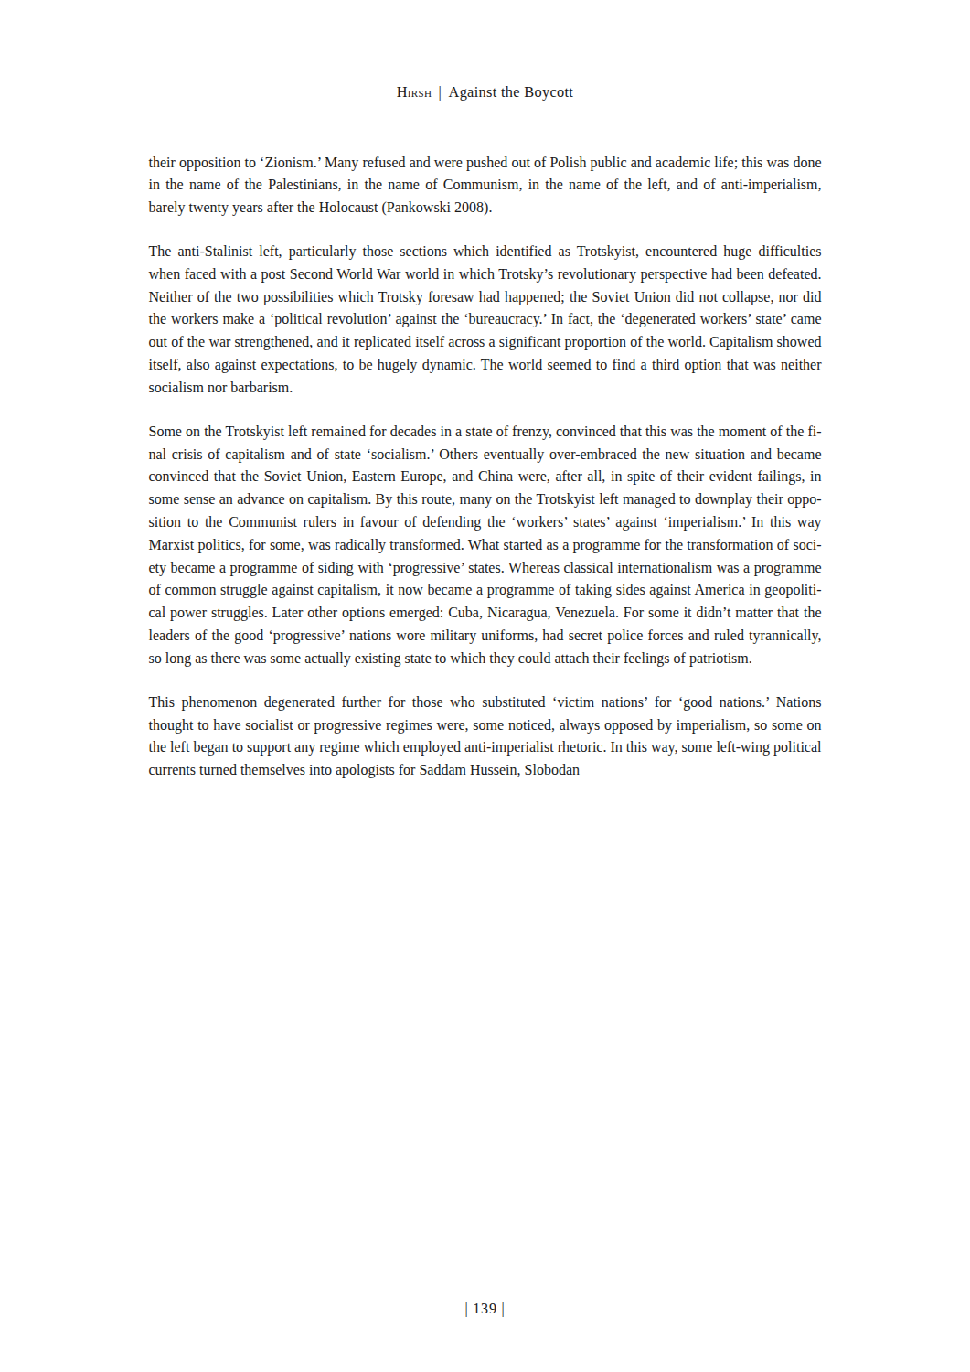Hirsh|Against the Boycott
their opposition to ‘Zionism.’ Many refused and were pushed out of Polish public and academic life; this was done in the name of the Palestinians, in the name of Communism, in the name of the left, and of anti-imperialism, barely twenty years after the Holocaust (Pankowski 2008).
The anti-Stalinist left, particularly those sections which identified as Trotskyist, encountered huge difficulties when faced with a post Second World War world in which Trotsky’s revolutionary perspective had been defeated. Neither of the two possibilities which Trotsky foresaw had happened; the Soviet Union did not collapse, nor did the workers make a ‘political revolution’ against the ‘bureaucracy.’ In fact, the ‘degenerated workers’ state’ came out of the war strengthened, and it replicated itself across a significant proportion of the world. Capitalism showed itself, also against expectations, to be hugely dynamic. The world seemed to find a third option that was neither socialism nor barbarism.
Some on the Trotskyist left remained for decades in a state of frenzy, convinced that this was the moment of the final crisis of capitalism and of state ‘socialism.’ Others eventually over-embraced the new situation and became convinced that the Soviet Union, Eastern Europe, and China were, after all, in spite of their evident failings, in some sense an advance on capitalism. By this route, many on the Trotskyist left managed to downplay their opposition to the Communist rulers in favour of defending the ‘workers’ states’ against ‘imperialism.’ In this way Marxist politics, for some, was radically transformed. What started as a programme for the transformation of society became a programme of siding with ‘progressive’ states. Whereas classical internationalism was a programme of common struggle against capitalism, it now became a programme of taking sides against America in geopolitical power struggles. Later other options emerged: Cuba, Nicaragua, Venezuela. For some it didn’t matter that the leaders of the good ‘progressive’ nations wore military uniforms, had secret police forces and ruled tyrannically, so long as there was some actually existing state to which they could attach their feelings of patriotism.
This phenomenon degenerated further for those who substituted ‘victim nations’ for ‘good nations.’ Nations thought to have socialist or progressive regimes were, some noticed, always opposed by imperialism, so some on the left began to support any regime which employed anti-imperialist rhetoric. In this way, some left-wing political currents turned themselves into apologists for Saddam Hussein, Slobodan
| 139 |